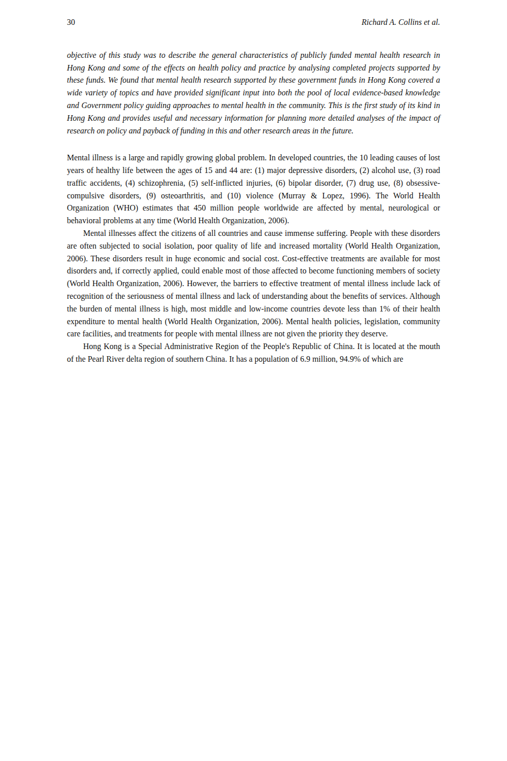30 Richard A. Collins et al.
objective of this study was to describe the general characteristics of publicly funded mental health research in Hong Kong and some of the effects on health policy and practice by analysing completed projects supported by these funds. We found that mental health research supported by these government funds in Hong Kong covered a wide variety of topics and have provided significant input into both the pool of local evidence-based knowledge and Government policy guiding approaches to mental health in the community. This is the first study of its kind in Hong Kong and provides useful and necessary information for planning more detailed analyses of the impact of research on policy and payback of funding in this and other research areas in the future.
Mental illness is a large and rapidly growing global problem. In developed countries, the 10 leading causes of lost years of healthy life between the ages of 15 and 44 are: (1) major depressive disorders, (2) alcohol use, (3) road traffic accidents, (4) schizophrenia, (5) self-inflicted injuries, (6) bipolar disorder, (7) drug use, (8) obsessive-compulsive disorders, (9) osteoarthritis, and (10) violence (Murray & Lopez, 1996). The World Health Organization (WHO) estimates that 450 million people worldwide are affected by mental, neurological or behavioral problems at any time (World Health Organization, 2006).
Mental illnesses affect the citizens of all countries and cause immense suffering. People with these disorders are often subjected to social isolation, poor quality of life and increased mortality (World Health Organization, 2006). These disorders result in huge economic and social cost. Cost-effective treatments are available for most disorders and, if correctly applied, could enable most of those affected to become functioning members of society (World Health Organization, 2006). However, the barriers to effective treatment of mental illness include lack of recognition of the seriousness of mental illness and lack of understanding about the benefits of services. Although the burden of mental illness is high, most middle and low-income countries devote less than 1% of their health expenditure to mental health (World Health Organization, 2006). Mental health policies, legislation, community care facilities, and treatments for people with mental illness are not given the priority they deserve.
Hong Kong is a Special Administrative Region of the People's Republic of China. It is located at the mouth of the Pearl River delta region of southern China. It has a population of 6.9 million, 94.9% of which are